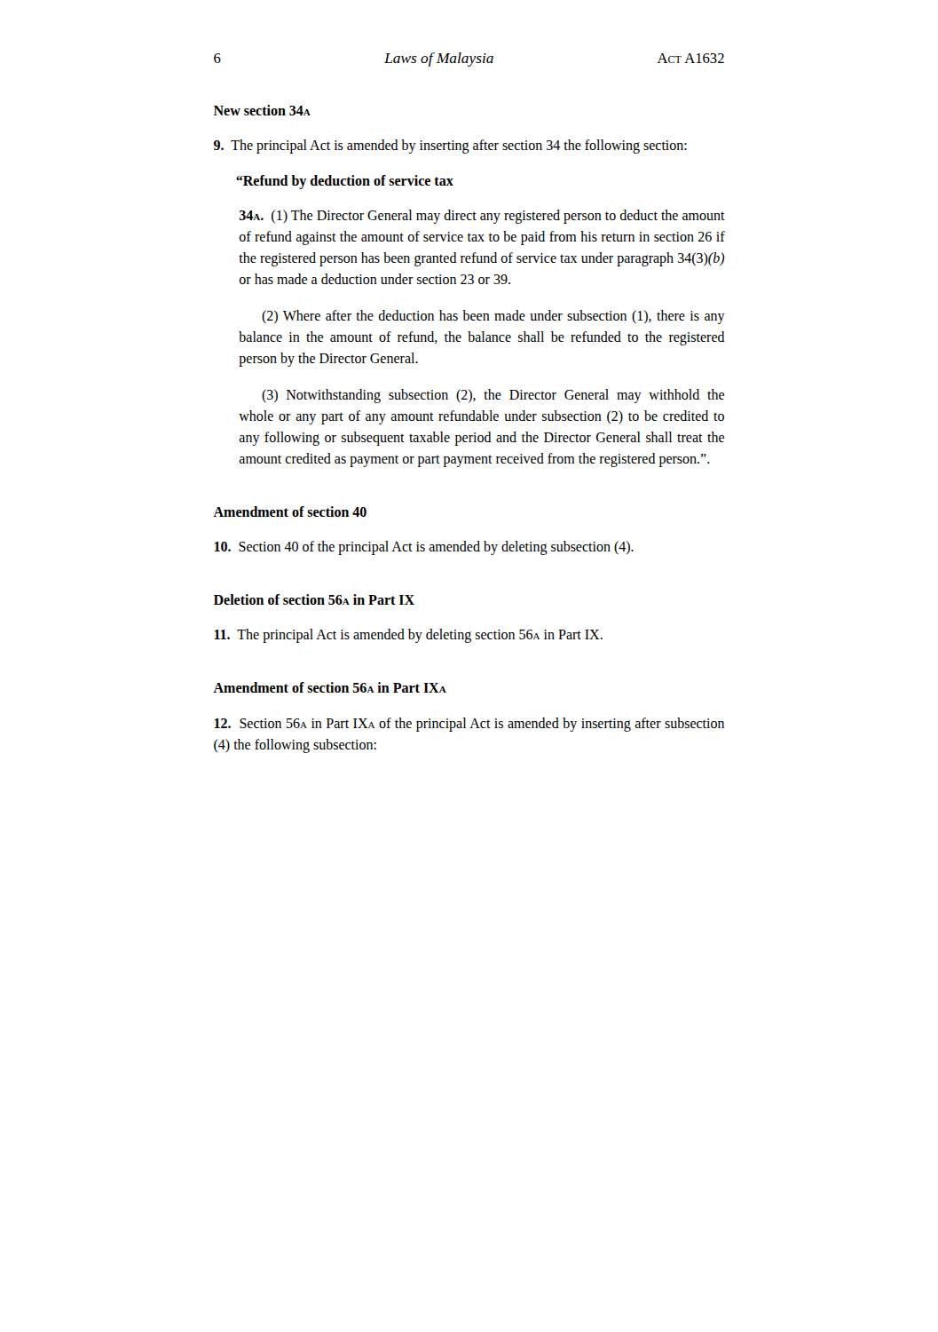6 Laws of Malaysia Act A1632
New section 34a
9. The principal Act is amended by inserting after section 34 the following section:
“Refund by deduction of service tax
34a. (1) The Director General may direct any registered person to deduct the amount of refund against the amount of service tax to be paid from his return in section 26 if the registered person has been granted refund of service tax under paragraph 34(3)(b) or has made a deduction under section 23 or 39.
(2) Where after the deduction has been made under subsection (1), there is any balance in the amount of refund, the balance shall be refunded to the registered person by the Director General.
(3) Notwithstanding subsection (2), the Director General may withhold the whole or any part of any amount refundable under subsection (2) to be credited to any following or subsequent taxable period and the Director General shall treat the amount credited as payment or part payment received from the registered person.”.
Amendment of section 40
10. Section 40 of the principal Act is amended by deleting subsection (4).
Deletion of section 56a in Part IX
11. The principal Act is amended by deleting section 56a in Part IX.
Amendment of section 56a in Part IXa
12. Section 56a in Part IXa of the principal Act is amended by inserting after subsection (4) the following subsection: